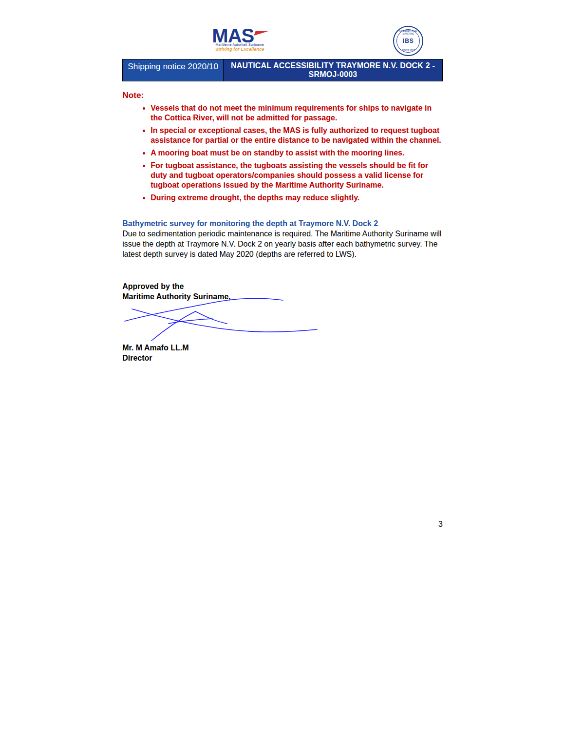MAS
Maritieme Autoriteit Suriname
Striving for Excellence
INTERNATIONAL MARITIME
IBS
SINCE 1987
Shipping notice 2020/10
NAUTICAL ACCESSIBILITY TRAYMORE N.V. DOCK 2 -SRMOJ-0003
Note:
Vessels that do not meet the minimum requirements for ships to navigate in the Cottica River, will not be admitted for passage.
In special or exceptional cases, the MAS is fully authorized to request tugboat assistance for partial or the entire distance to be navigated within the channel.
A mooring boat must be on standby to assist with the mooring lines.
For tugboat assistance, the tugboats assisting the vessels should be fit for duty and tugboat operators/companies should possess a valid license for tugboat operations issued by the Maritime Authority Suriname.
During extreme drought, the depths may reduce slightly.
Bathymetric survey for monitoring the depth at Traymore N.V. Dock 2
Due to sedimentation periodic maintenance is required. The Maritime Authority Suriname will issue the depth at Traymore N.V. Dock 2 on yearly basis after each bathymetric survey. The latest depth survey is dated May 2020 (depths are referred to LWS).
Approved by the
Maritime Authority Suriname,
Mr. M Amafo LL.M
Director
3